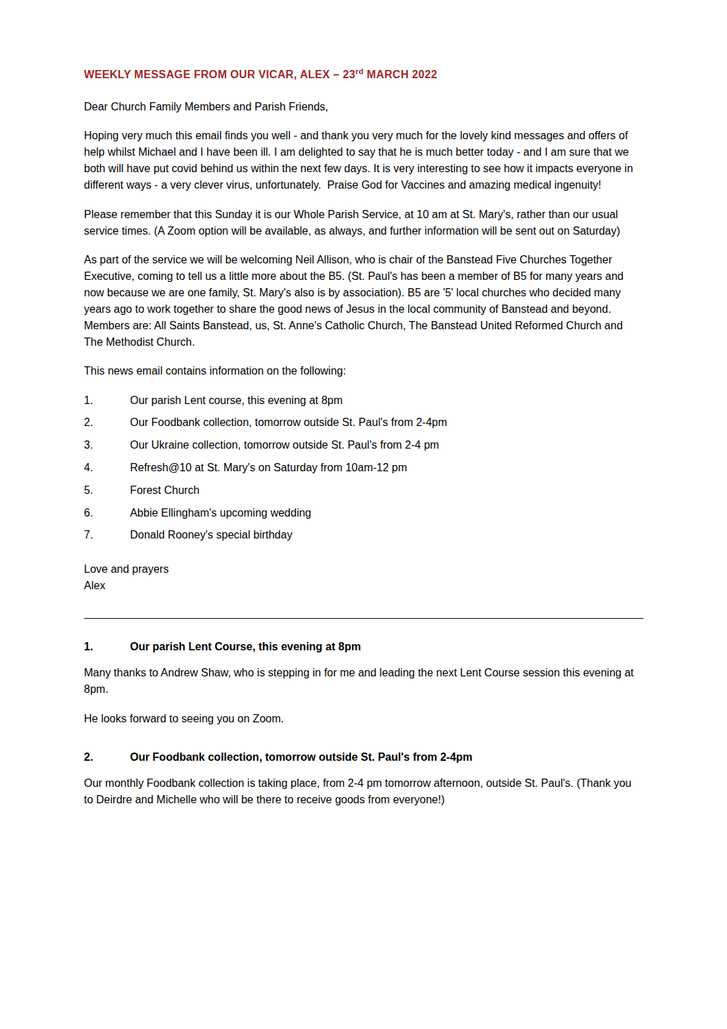WEEKLY MESSAGE FROM OUR VICAR, ALEX – 23rd MARCH 2022
Dear Church Family Members and Parish Friends,
Hoping very much this email finds you well - and thank you very much for the lovely kind messages and offers of help whilst Michael and I have been ill. I am delighted to say that he is much better today - and I am sure that we both will have put covid behind us within the next few days. It is very interesting to see how it impacts everyone in different ways - a very clever virus, unfortunately. Praise God for Vaccines and amazing medical ingenuity!
Please remember that this Sunday it is our Whole Parish Service, at 10 am at St. Mary's, rather than our usual service times. (A Zoom option will be available, as always, and further information will be sent out on Saturday)
As part of the service we will be welcoming Neil Allison, who is chair of the Banstead Five Churches Together Executive, coming to tell us a little more about the B5. (St. Paul's has been a member of B5 for many years and now because we are one family, St. Mary's also is by association). B5 are '5' local churches who decided many years ago to work together to share the good news of Jesus in the local community of Banstead and beyond. Members are: All Saints Banstead, us, St. Anne's Catholic Church, The Banstead United Reformed Church and The Methodist Church.
This news email contains information on the following:
Our parish Lent course, this evening at 8pm
Our Foodbank collection, tomorrow outside St. Paul's from 2-4pm
Our Ukraine collection, tomorrow outside St. Paul's from 2-4 pm
Refresh@10 at St. Mary's on Saturday from 10am-12 pm
Forest Church
Abbie Ellingham's upcoming wedding
Donald Rooney's special birthday
Love and prayers Alex
1. Our parish Lent Course, this evening at 8pm
Many thanks to Andrew Shaw, who is stepping in for me and leading the next Lent Course session this evening at 8pm.
He looks forward to seeing you on Zoom.
2. Our Foodbank collection, tomorrow outside St. Paul's from 2-4pm
Our monthly Foodbank collection is taking place, from 2-4 pm tomorrow afternoon, outside St. Paul's. (Thank you to Deirdre and Michelle who will be there to receive goods from everyone!)